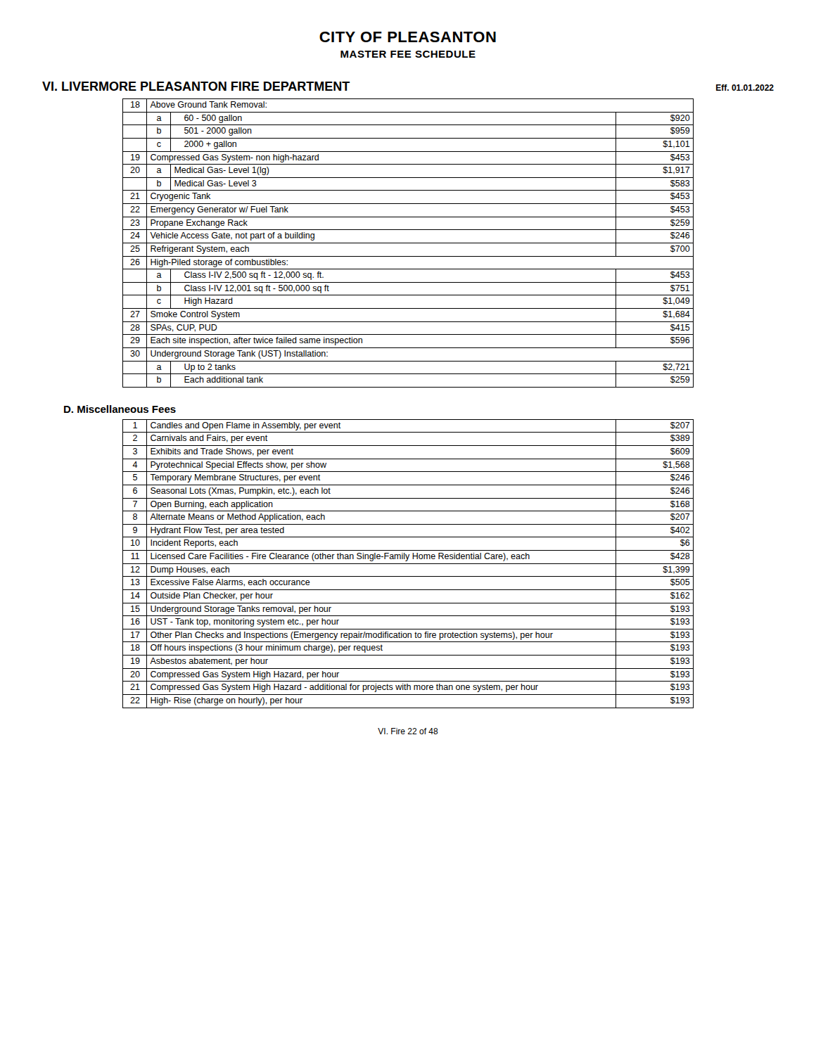CITY OF PLEASANTON
MASTER FEE SCHEDULE
VI. LIVERMORE PLEASANTON FIRE DEPARTMENT Eff. 01.01.2022
| 18 | Above Ground Tank Removal: |
| | a | 60 - 500 gallon | $920 |
| | b | 501 - 2000 gallon | $959 |
| | c | 2000 + gallon | $1,101 |
| 19 | Compressed Gas System- non high-hazard | $453 |
| 20 | a | Medical Gas- Level 1(lg) | $1,917 |
| | b | Medical Gas- Level 3 | $583 |
| 21 | Cryogenic Tank | $453 |
| 22 | Emergency Generator w/ Fuel Tank | $453 |
| 23 | Propane Exchange Rack | $259 |
| 24 | Vehicle Access Gate, not part of a building | $246 |
| 25 | Refrigerant System, each | $700 |
| 26 | High-Piled storage of combustibles: |
| | a | Class I-IV 2,500 sq ft - 12,000 sq. ft. | $453 |
| | b | Class I-IV 12,001 sq ft - 500,000 sq ft | $751 |
| | c | High Hazard | $1,049 |
| 27 | Smoke Control System | $1,684 |
| 28 | SPAs, CUP, PUD | $415 |
| 29 | Each site inspection, after twice failed same inspection | $596 |
| 30 | Underground Storage Tank (UST) Installation: |
| | a | Up to 2 tanks | $2,721 |
| | b | Each additional tank | $259 |
D. Miscellaneous Fees
| 1 | Candles and Open Flame in Assembly, per event | $207 |
| 2 | Carnivals and Fairs, per event | $389 |
| 3 | Exhibits and Trade Shows, per event | $609 |
| 4 | Pyrotechnical Special Effects show, per show | $1,568 |
| 5 | Temporary Membrane Structures, per event | $246 |
| 6 | Seasonal Lots (Xmas, Pumpkin, etc.), each lot | $246 |
| 7 | Open Burning, each application | $168 |
| 8 | Alternate Means or Method Application, each | $207 |
| 9 | Hydrant Flow Test, per area tested | $402 |
| 10 | Incident Reports, each | $6 |
| 11 | Licensed Care Facilities - Fire Clearance (other than Single-Family Home Residential Care), each | $428 |
| 12 | Dump Houses, each | $1,399 |
| 13 | Excessive False Alarms, each occurance | $505 |
| 14 | Outside Plan Checker, per hour | $162 |
| 15 | Underground Storage Tanks removal, per hour | $193 |
| 16 | UST - Tank top, monitoring system etc., per hour | $193 |
| 17 | Other Plan Checks and Inspections (Emergency repair/modification to fire protection systems), per hour | $193 |
| 18 | Off hours inspections (3 hour minimum charge), per request | $193 |
| 19 | Asbestos abatement, per hour | $193 |
| 20 | Compressed Gas System High Hazard, per hour | $193 |
| 21 | Compressed Gas System High Hazard - additional for projects with more than one system, per hour | $193 |
| 22 | High- Rise (charge on hourly), per hour | $193 |
VI. Fire 22 of 48